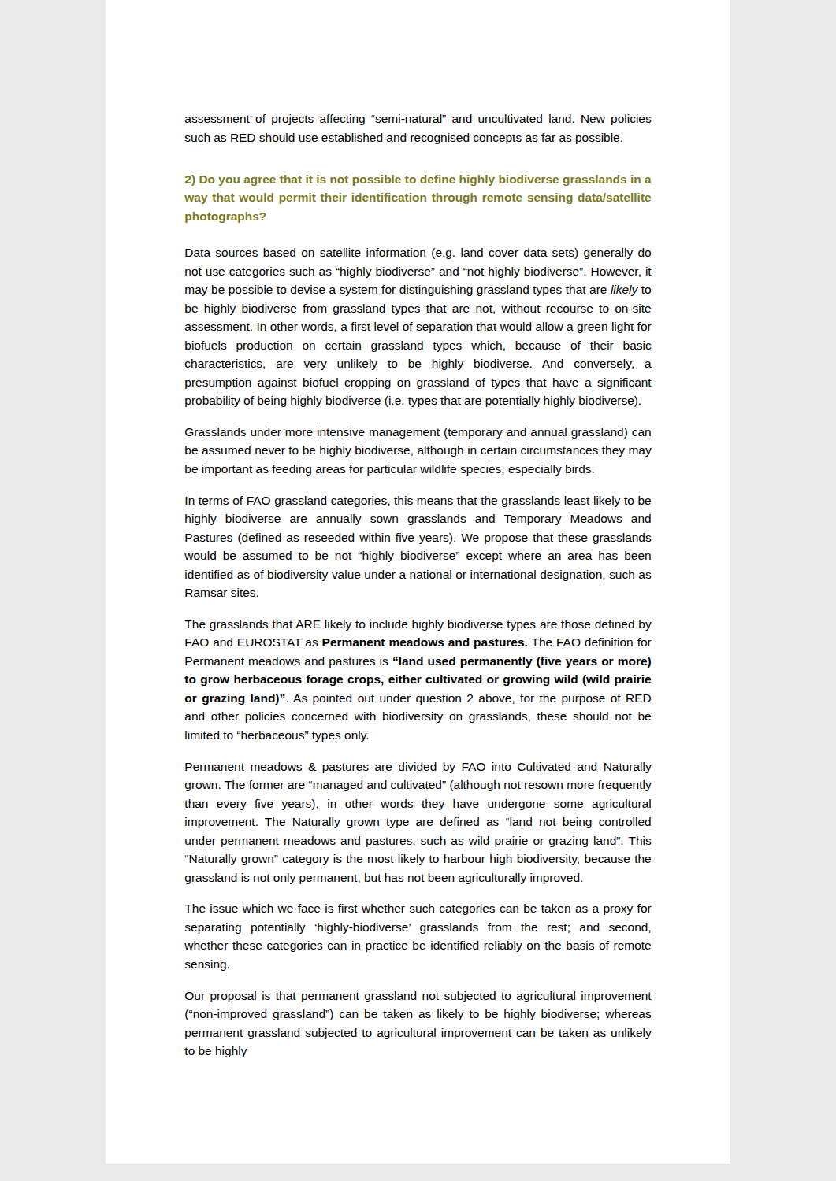assessment of projects affecting “semi-natural” and uncultivated land. New policies such as RED should use established and recognised concepts as far as possible.
2) Do you agree that it is not possible to define highly biodiverse grasslands in a way that would permit their identification through remote sensing data/satellite photographs?
Data sources based on satellite information (e.g. land cover data sets) generally do not use categories such as “highly biodiverse” and “not highly biodiverse”. However, it may be possible to devise a system for distinguishing grassland types that are likely to be highly biodiverse from grassland types that are not, without recourse to on-site assessment. In other words, a first level of separation that would allow a green light for biofuels production on certain grassland types which, because of their basic characteristics, are very unlikely to be highly biodiverse. And conversely, a presumption against biofuel cropping on grassland of types that have a significant probability of being highly biodiverse (i.e. types that are potentially highly biodiverse).
Grasslands under more intensive management (temporary and annual grassland) can be assumed never to be highly biodiverse, although in certain circumstances they may be important as feeding areas for particular wildlife species, especially birds.
In terms of FAO grassland categories, this means that the grasslands least likely to be highly biodiverse are annually sown grasslands and Temporary Meadows and Pastures (defined as reseeded within five years). We propose that these grasslands would be assumed to be not “highly biodiverse” except where an area has been identified as of biodiversity value under a national or international designation, such as Ramsar sites.
The grasslands that ARE likely to include highly biodiverse types are those defined by FAO and EUROSTAT as Permanent meadows and pastures. The FAO definition for Permanent meadows and pastures is “land used permanently (five years or more) to grow herbaceous forage crops, either cultivated or growing wild (wild prairie or grazing land)”. As pointed out under question 2 above, for the purpose of RED and other policies concerned with biodiversity on grasslands, these should not be limited to “herbaceous” types only.
Permanent meadows & pastures are divided by FAO into Cultivated and Naturally grown. The former are “managed and cultivated” (although not resown more frequently than every five years), in other words they have undergone some agricultural improvement. The Naturally grown type are defined as “land not being controlled under permanent meadows and pastures, such as wild prairie or grazing land”. This “Naturally grown” category is the most likely to harbour high biodiversity, because the grassland is not only permanent, but has not been agriculturally improved.
The issue which we face is first whether such categories can be taken as a proxy for separating potentially ‘highly-biodiverse’ grasslands from the rest; and second, whether these categories can in practice be identified reliably on the basis of remote sensing.
Our proposal is that permanent grassland not subjected to agricultural improvement (“non-improved grassland”) can be taken as likely to be highly biodiverse; whereas permanent grassland subjected to agricultural improvement can be taken as unlikely to be highly